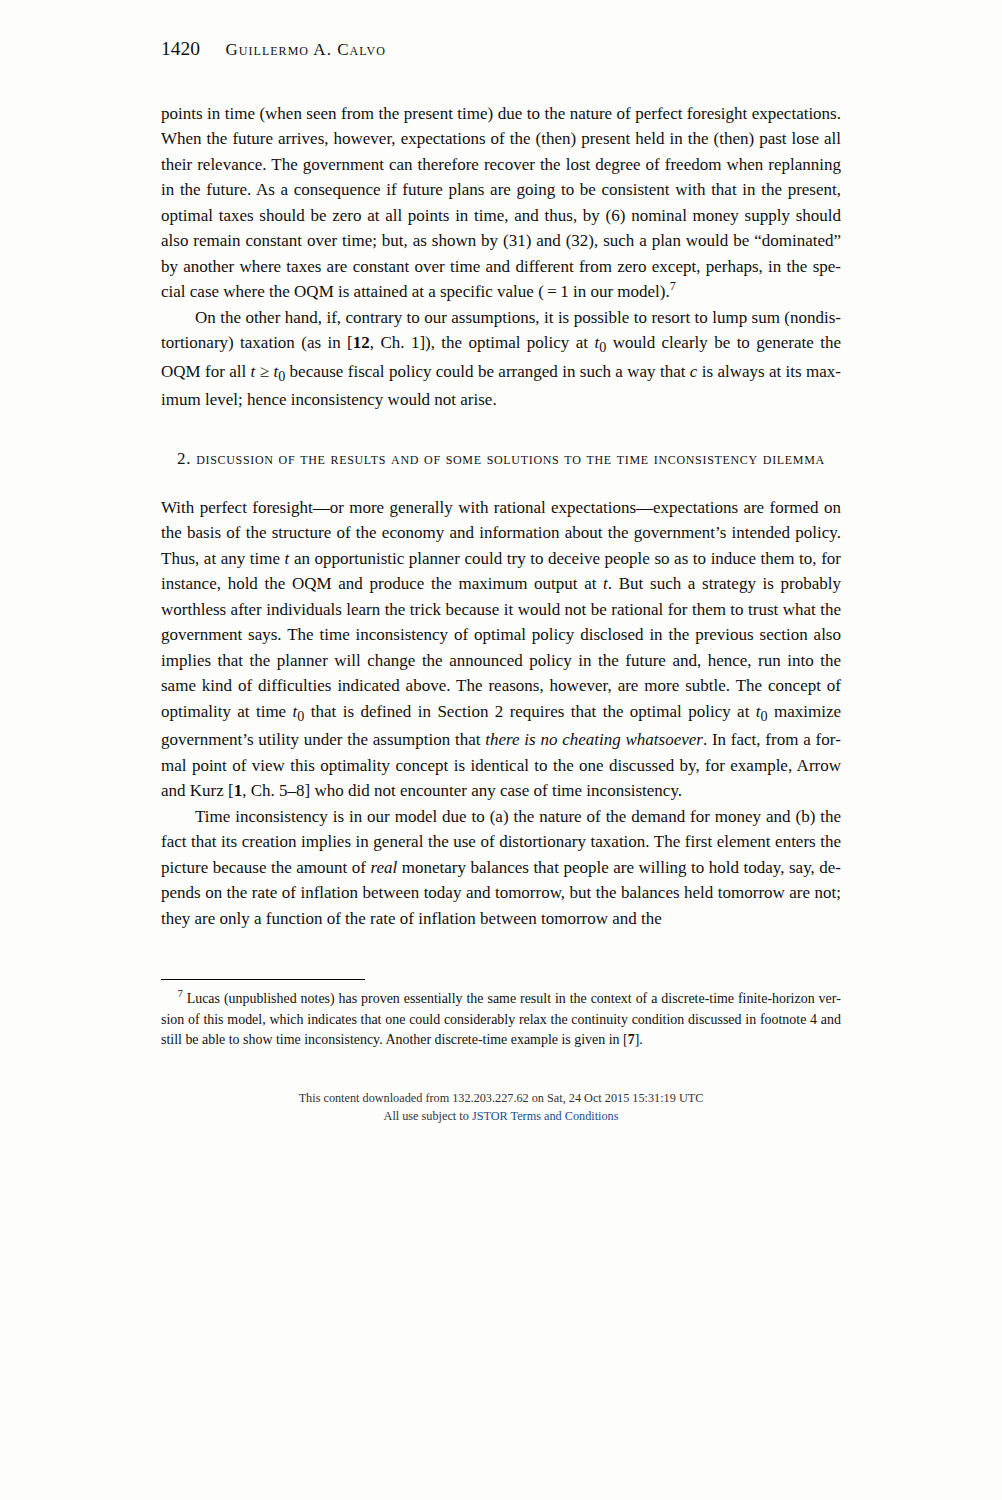1420 Guillermo A. Calvo
points in time (when seen from the present time) due to the nature of perfect foresight expectations. When the future arrives, however, expectations of the (then) present held in the (then) past lose all their relevance. The government can therefore recover the lost degree of freedom when replanning in the future. As a consequence if future plans are going to be consistent with that in the present, optimal taxes should be zero at all points in time, and thus, by (6) nominal money supply should also remain constant over time; but, as shown by (31) and (32), such a plan would be “dominated” by another where taxes are constant over time and different from zero except, perhaps, in the special case where the OQM is attained at a specific value ( = 1 in our model).7
On the other hand, if, contrary to our assumptions, it is possible to resort to lump sum (nondistortionary) taxation (as in [12, Ch. 1]), the optimal policy at t0 would clearly be to generate the OQM for all t ≥ t0 because fiscal policy could be arranged in such a way that c is always at its maximum level; hence inconsistency would not arise.
2. discussion of the results and of some solutions to the time inconsistency dilemma
With perfect foresight—or more generally with rational expectations—expectations are formed on the basis of the structure of the economy and information about the government’s intended policy. Thus, at any time t an opportunistic planner could try to deceive people so as to induce them to, for instance, hold the OQM and produce the maximum output at t. But such a strategy is probably worthless after individuals learn the trick because it would not be rational for them to trust what the government says. The time inconsistency of optimal policy disclosed in the previous section also implies that the planner will change the announced policy in the future and, hence, run into the same kind of difficulties indicated above. The reasons, however, are more subtle. The concept of optimality at time t0 that is defined in Section 2 requires that the optimal policy at t0 maximize government’s utility under the assumption that there is no cheating whatsoever. In fact, from a formal point of view this optimality concept is identical to the one discussed by, for example, Arrow and Kurz [1, Ch. 5–8] who did not encounter any case of time inconsistency.
Time inconsistency is in our model due to (a) the nature of the demand for money and (b) the fact that its creation implies in general the use of distortionary taxation. The first element enters the picture because the amount of real monetary balances that people are willing to hold today, say, depends on the rate of inflation between today and tomorrow, but the balances held tomorrow are not; they are only a function of the rate of inflation between tomorrow and the
7 Lucas (unpublished notes) has proven essentially the same result in the context of a discrete-time finite-horizon version of this model, which indicates that one could considerably relax the continuity condition discussed in footnote 4 and still be able to show time inconsistency. Another discrete-time example is given in [7].
This content downloaded from 132.203.227.62 on Sat, 24 Oct 2015 15:31:19 UTC
All use subject to JSTOR Terms and Conditions